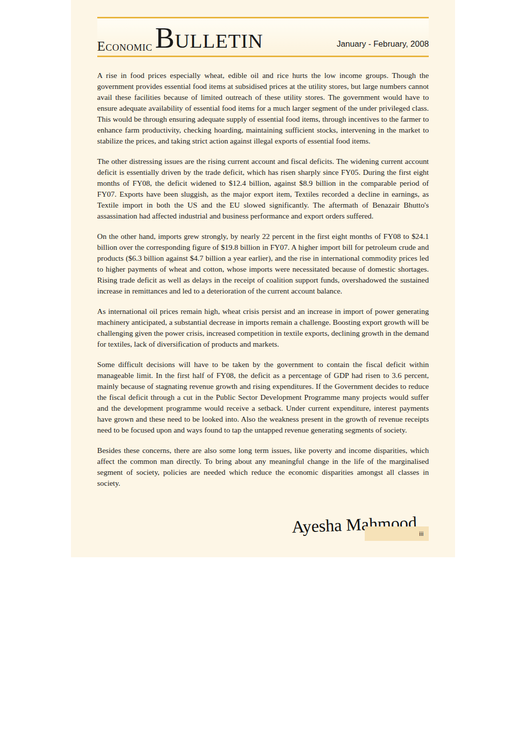Economic Bulletin
January - February, 2008
A rise in food prices especially wheat, edible oil and rice hurts the low income groups. Though the government provides essential food items at subsidised prices at the utility stores, but large numbers cannot avail these facilities because of limited outreach of these utility stores. The government would have to ensure adequate availability of essential food items for a much larger segment of the under privileged class. This would be through ensuring adequate supply of essential food items, through incentives to the farmer to enhance farm productivity, checking hoarding, maintaining sufficient stocks, intervening in the market to stabilize the prices, and taking strict action against illegal exports of essential food items.
The other distressing issues are the rising current account and fiscal deficits. The widening current account deficit is essentially driven by the trade deficit, which has risen sharply since FY05. During the first eight months of FY08, the deficit widened to $12.4 billion, against $8.9 billion in the comparable period of FY07. Exports have been sluggish, as the major export item, Textiles recorded a decline in earnings, as Textile import in both the US and the EU slowed significantly. The aftermath of Benazair Bhutto's assassination had affected industrial and business performance and export orders suffered.
On the other hand, imports grew strongly, by nearly 22 percent in the first eight months of FY08 to $24.1 billion over the corresponding figure of $19.8 billion in FY07. A higher import bill for petroleum crude and products ($6.3 billion against $4.7 billion a year earlier), and the rise in international commodity prices led to higher payments of wheat and cotton, whose imports were necessitated because of domestic shortages. Rising trade deficit as well as delays in the receipt of coalition support funds, overshadowed the sustained increase in remittances and led to a deterioration of the current account balance.
As international oil prices remain high, wheat crisis persist and an increase in import of power generating machinery anticipated, a substantial decrease in imports remain a challenge. Boosting export growth will be challenging given the power crisis, increased competition in textile exports, declining growth in the demand for textiles, lack of diversification of products and markets.
Some difficult decisions will have to be taken by the government to contain the fiscal deficit within manageable limit. In the first half of FY08, the deficit as a percentage of GDP had risen to 3.6 percent, mainly because of stagnating revenue growth and rising expenditures. If the Government decides to reduce the fiscal deficit through a cut in the Public Sector Development Programme many projects would suffer and the development programme would receive a setback. Under current expenditure, interest payments have grown and these need to be looked into. Also the weakness present in the growth of revenue receipts need to be focused upon and ways found to tap the untapped revenue generating segments of society.
Besides these concerns, there are also some long term issues, like poverty and income disparities, which affect the common man directly. To bring about any meaningful change in the life of the marginalised segment of society, policies are needed which reduce the economic disparities amongst all classes in society.
Ayesha Mahmood
iii